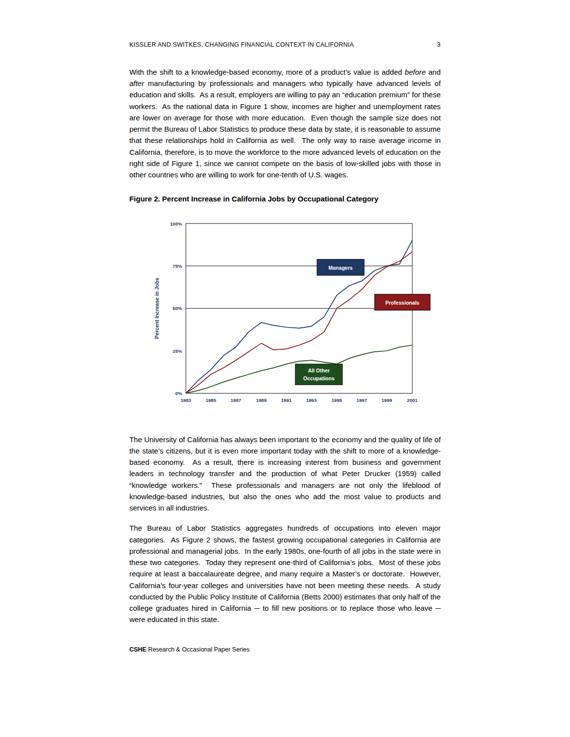Kissler and Switkes, CHANGING FINANCIAL CONTEXT IN CALIFORNIA 3
With the shift to a knowledge-based economy, more of a product’s value is added before and after manufacturing by professionals and managers who typically have advanced levels of education and skills. As a result, employers are willing to pay an “education premium” for these workers. As the national data in Figure 1 show, incomes are higher and unemployment rates are lower on average for those with more education. Even though the sample size does not permit the Bureau of Labor Statistics to produce these data by state, it is reasonable to assume that these relationships hold in California as well. The only way to raise average income in California, therefore, is to move the workforce to the more advanced levels of education on the right side of Figure 1, since we cannot compete on the basis of low-skilled jobs with those in other countries who are willing to work for one-tenth of U.S. wages.
Figure 2. Percent Increase in California Jobs by Occupational Category
100% 75% 50% 25% 0% Percent Increase in Jobs 1983 1985 1987 1989 1991 1993 1995 1997 1999 2001 Managers Professionals All Other Occupations
The University of California has always been important to the economy and the quality of life of the state’s citizens, but it is even more important today with the shift to more of a knowledge-based economy. As a result, there is increasing interest from business and government leaders in technology transfer and the production of what Peter Drucker (1959) called “knowledge workers.” These professionals and managers are not only the lifeblood of knowledge-based industries, but also the ones who add the most value to products and services in all industries.
The Bureau of Labor Statistics aggregates hundreds of occupations into eleven major categories. As Figure 2 shows, the fastest growing occupational categories in California are professional and managerial jobs. In the early 1980s, one-fourth of all jobs in the state were in these two categories. Today they represent one-third of California’s jobs. Most of these jobs require at least a baccalaureate degree, and many require a Master’s or doctorate. However, California’s four-year colleges and universities have not been meeting these needs. A study conducted by the Public Policy Institute of California (Betts 2000) estimates that only half of the college graduates hired in California ─ to fill new positions or to replace those who leave ─ were educated in this state.
CSHE Research & Occasional Paper Series